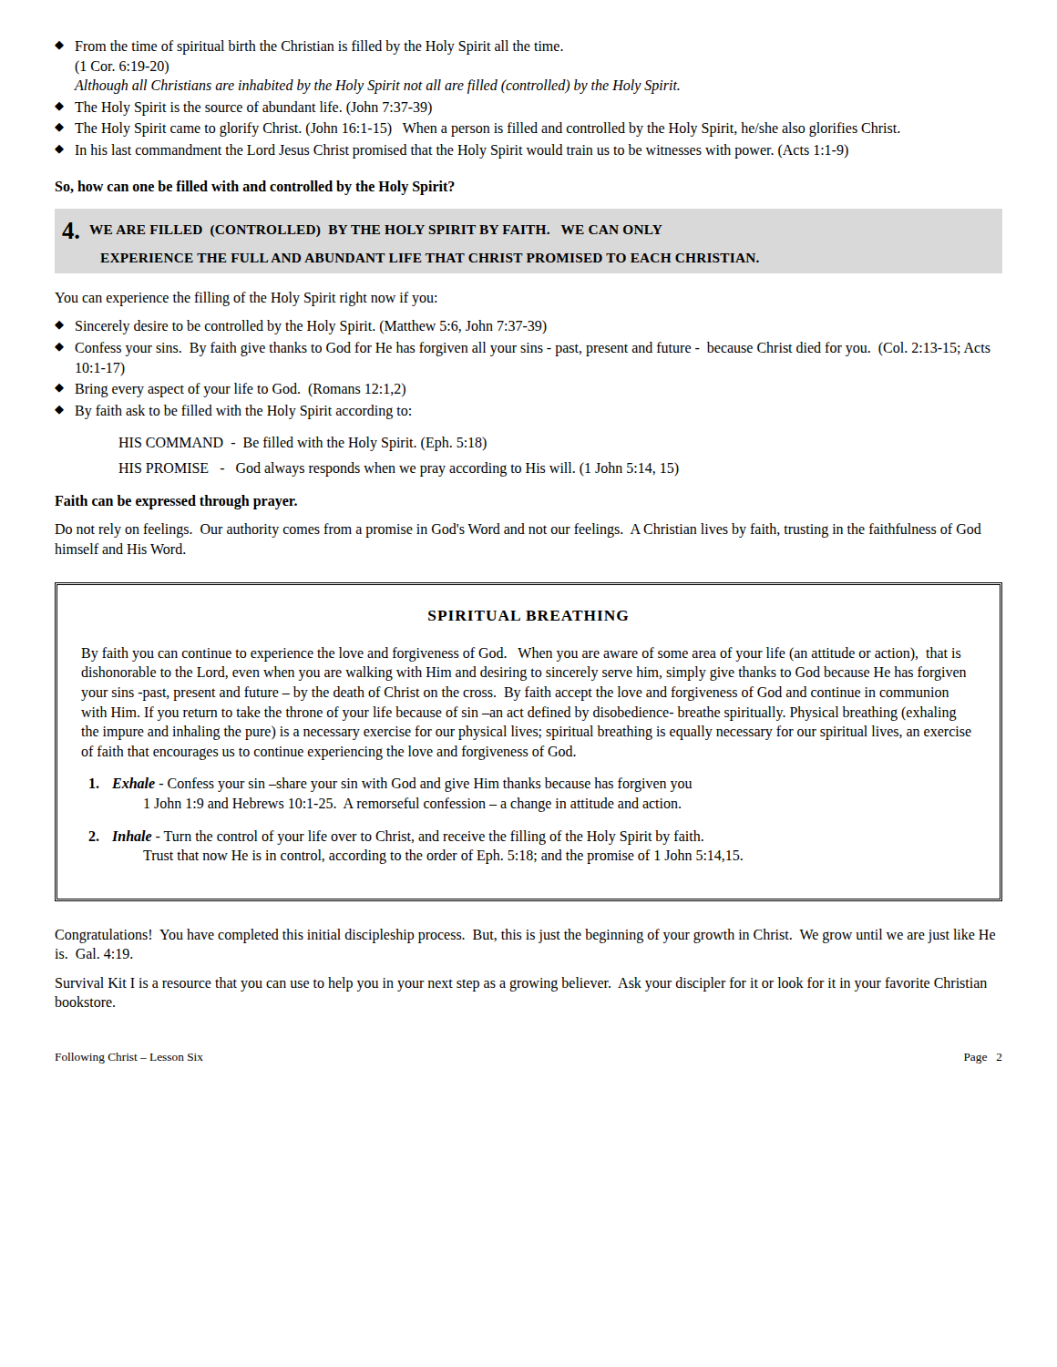From the time of spiritual birth the Christian is filled by the Holy Spirit all the time.
(1 Cor. 6:19-20)
Although all Christians are inhabited by the Holy Spirit not all are filled (controlled) by the Holy Spirit.
The Holy Spirit is the source of abundant life. (John 7:37-39)
The Holy Spirit came to glorify Christ. (John 16:1-15) When a person is filled and controlled by the Holy Spirit, he/she also glorifies Christ.
In his last commandment the Lord Jesus Christ promised that the Holy Spirit would train us to be witnesses with power. (Acts 1:1-9)
So, how can one be filled with and controlled by the Holy Spirit?
4. WE ARE FILLED (CONTROLLED) BY THE HOLY SPIRIT BY FAITH. WE CAN ONLY EXPERIENCE THE FULL AND ABUNDANT LIFE THAT CHRIST PROMISED TO EACH CHRISTIAN.
You can experience the filling of the Holy Spirit right now if you:
Sincerely desire to be controlled by the Holy Spirit. (Matthew 5:6, John 7:37-39)
Confess your sins. By faith give thanks to God for He has forgiven all your sins - past, present and future - because Christ died for you. (Col. 2:13-15; Acts 10:1-17)
Bring every aspect of your life to God. (Romans 12:1,2)
By faith ask to be filled with the Holy Spirit according to:
HIS COMMAND - Be filled with the Holy Spirit. (Eph. 5:18)
HIS PROMISE - God always responds when we pray according to His will. (1 John 5:14, 15)
Faith can be expressed through prayer.
Do not rely on feelings. Our authority comes from a promise in God's Word and not our feelings. A Christian lives by faith, trusting in the faithfulness of God himself and His Word.
SPIRITUAL BREATHING
By faith you can continue to experience the love and forgiveness of God. When you are aware of some area of your life (an attitude or action), that is dishonorable to the Lord, even when you are walking with Him and desiring to sincerely serve him, simply give thanks to God because He has forgiven your sins -past, present and future – by the death of Christ on the cross. By faith accept the love and forgiveness of God and continue in communion with Him. If you return to take the throne of your life because of sin –an act defined by disobedience- breathe spiritually. Physical breathing (exhaling the impure and inhaling the pure) is a necessary exercise for our physical lives; spiritual breathing is equally necessary for our spiritual lives, an exercise of faith that encourages us to continue experiencing the love and forgiveness of God.
Exhale - Confess your sin –share your sin with God and give Him thanks because has forgiven you 1 John 1:9 and Hebrews 10:1-25. A remorseful confession – a change in attitude and action.
Inhale - Turn the control of your life over to Christ, and receive the filling of the Holy Spirit by faith. Trust that now He is in control, according to the order of Eph. 5:18; and the promise of 1 John 5:14,15.
Congratulations! You have completed this initial discipleship process. But, this is just the beginning of your growth in Christ. We grow until we are just like He is. Gal. 4:19.
Survival Kit I is a resource that you can use to help you in your next step as a growing believer. Ask your discipler for it or look for it in your favorite Christian bookstore.
Following Christ – Lesson Six Page 2